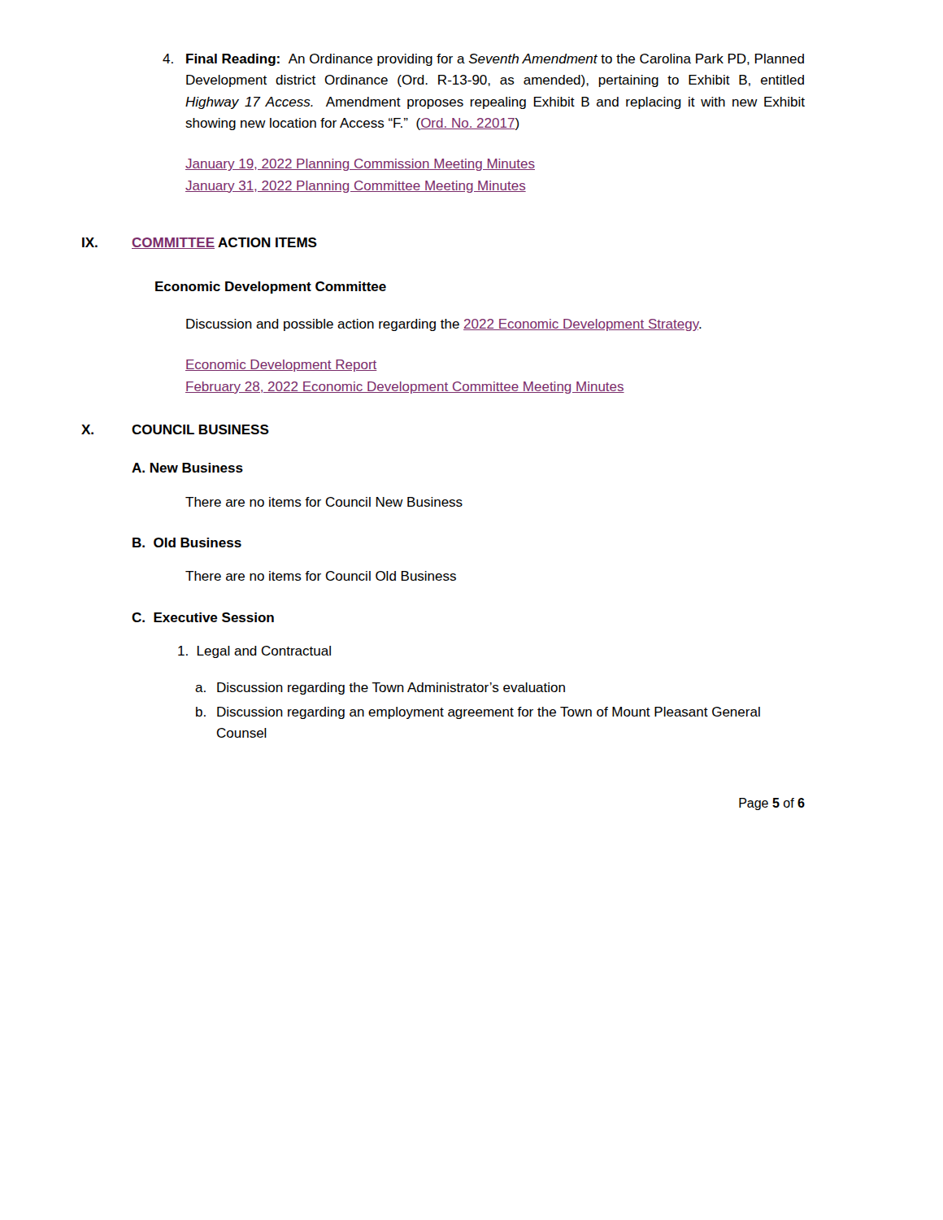4.
Final Reading: An Ordinance providing for a Seventh Amendment to the Carolina Park PD, Planned Development district Ordinance (Ord. R-13-90, as amended), pertaining to Exhibit B, entitled Highway 17 Access. Amendment proposes repealing Exhibit B and replacing it with new Exhibit showing new location for Access “F.” (Ord. No. 22017)
January 19, 2022 Planning Commission Meeting Minutes January 31, 2022 Planning Committee Meeting Minutes
IX.
COMMITTEE ACTION ITEMS
Economic Development Committee
Discussion and possible action regarding the 2022 Economic Development Strategy.
Economic Development Report
February 28, 2022 Economic Development Committee Meeting Minutes
X.
COUNCIL BUSINESS
A. New Business
There are no items for Council New Business
B. Old Business
There are no items for Council Old Business
C. Executive Session
1. Legal and Contractual
a.
Discussion regarding the Town Administrator’s evaluation
b.
Discussion regarding an employment agreement for the Town of Mount Pleasant General Counsel
Page 5 of 6